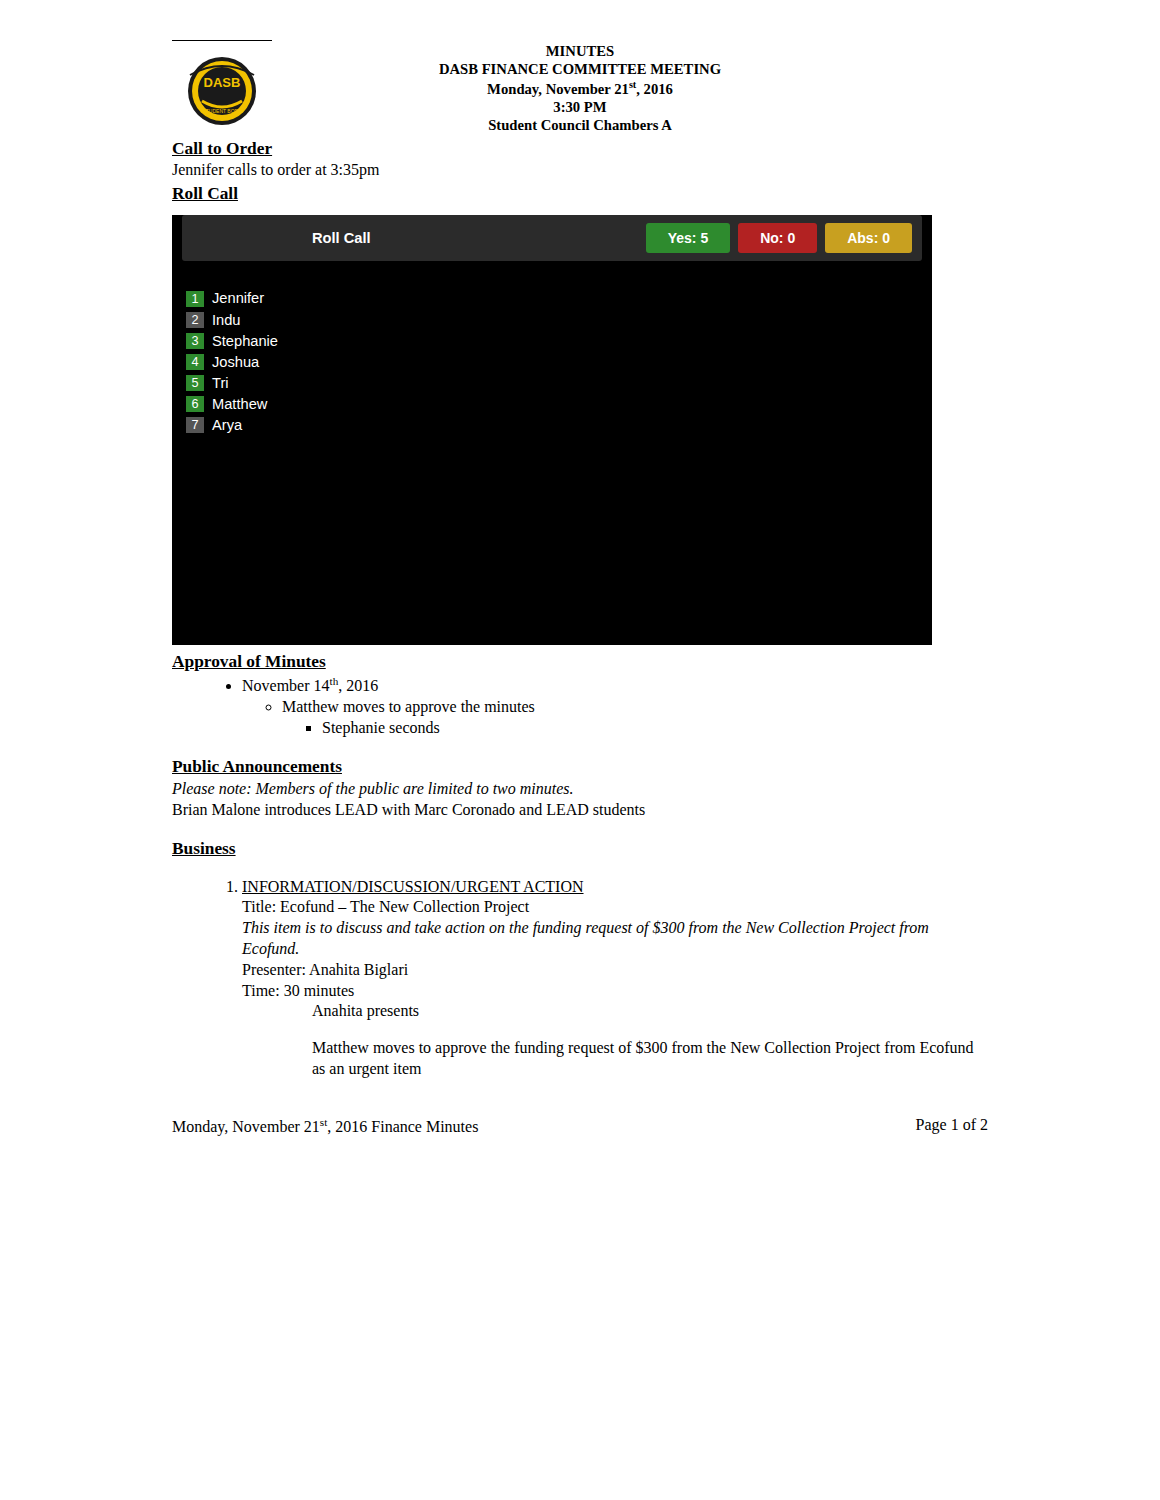DASB STUDENT BODY
MINUTES
DASB FINANCE COMMITTEE MEETING
Monday, November 21st, 2016
3:30 PM
Student Council Chambers A
Call to Order
Jennifer calls to order at 3:35pm
Roll Call
Roll Call
Yes: 5 No: 0 Abs: 0
1 Jennifer
2 Indu
3 Stephanie
4 Joshua
5 Tri
6 Matthew
7 Arya
Approval of Minutes
November 14th, 2016
Matthew moves to approve the minutes
Stephanie seconds
Public Announcements
Please note: Members of the public are limited to two minutes.
Brian Malone introduces LEAD with Marc Coronado and LEAD students
Business
INFORMATION/DISCUSSION/URGENT ACTION
Title: Ecofund – The New Collection Project
This item is to discuss and take action on the funding request of $300 from the New Collection Project from Ecofund.
Presenter: Anahita Biglari
Time: 30 minutes
Anahita presents
Matthew moves to approve the funding request of $300 from the New Collection Project from Ecofund as an urgent item
Monday, November 21st, 2016 Finance Minutes
Page 1 of 2